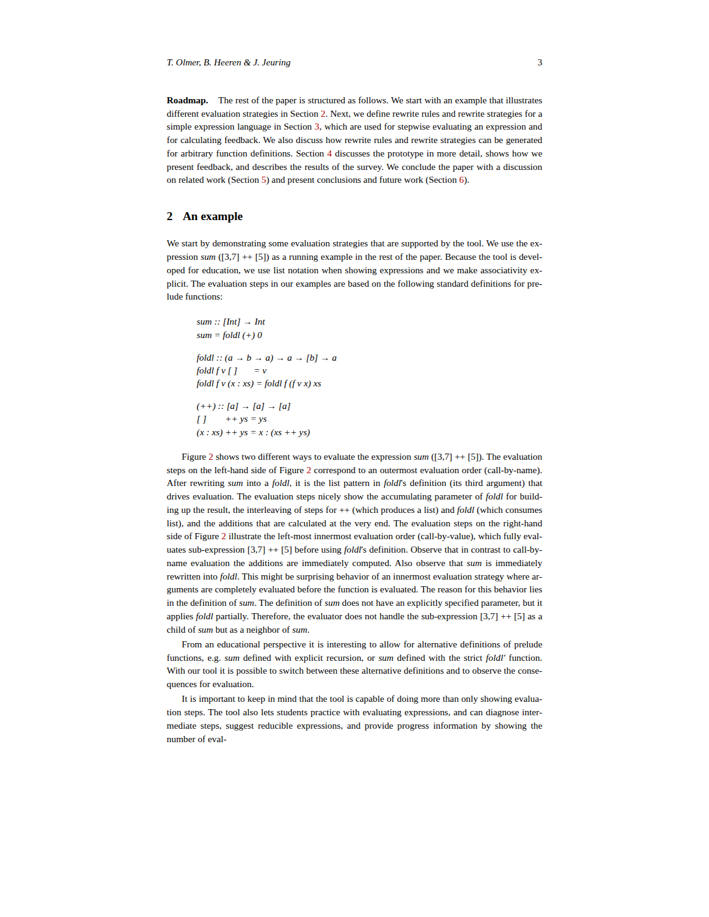T. Olmer, B. Heeren & J. Jeuring 3
Roadmap. The rest of the paper is structured as follows. We start with an example that illustrates different evaluation strategies in Section 2. Next, we define rewrite rules and rewrite strategies for a simple expression language in Section 3, which are used for stepwise evaluating an expression and for calculating feedback. We also discuss how rewrite rules and rewrite strategies can be generated for arbitrary function definitions. Section 4 discusses the prototype in more detail, shows how we present feedback, and describes the results of the survey. We conclude the paper with a discussion on related work (Section 5) and present conclusions and future work (Section 6).
2 An example
We start by demonstrating some evaluation strategies that are supported by the tool. We use the expression sum ([3,7] ++ [5]) as a running example in the rest of the paper. Because the tool is developed for education, we use list notation when showing expressions and we make associativity explicit. The evaluation steps in our examples are based on the following standard definitions for prelude functions:
sum :: [Int] → Int
sum = foldl (+) 0
foldl :: (a → b → a) → a → [b] → a
foldl f v [ ] = v
foldl f v (x : xs) = foldl f (f v x) xs
(++) :: [a] → [a] → [a]
[ ] ++ ys = ys
(x : xs) ++ ys = x : (xs ++ ys)
Figure 2 shows two different ways to evaluate the expression sum ([3,7] ++ [5]). The evaluation steps on the left-hand side of Figure 2 correspond to an outermost evaluation order (call-by-name). After rewriting sum into a foldl, it is the list pattern in foldl's definition (its third argument) that drives evaluation. The evaluation steps nicely show the accumulating parameter of foldl for building up the result, the interleaving of steps for ++ (which produces a list) and foldl (which consumes list), and the additions that are calculated at the very end. The evaluation steps on the right-hand side of Figure 2 illustrate the left-most innermost evaluation order (call-by-value), which fully evaluates sub-expression [3,7] ++ [5] before using foldl's definition. Observe that in contrast to call-by-name evaluation the additions are immediately computed. Also observe that sum is immediately rewritten into foldl. This might be surprising behavior of an innermost evaluation strategy where arguments are completely evaluated before the function is evaluated. The reason for this behavior lies in the definition of sum. The definition of sum does not have an explicitly specified parameter, but it applies foldl partially. Therefore, the evaluator does not handle the sub-expression [3,7] ++ [5] as a child of sum but as a neighbor of sum.
From an educational perspective it is interesting to allow for alternative definitions of prelude functions, e.g. sum defined with explicit recursion, or sum defined with the strict foldl′ function. With our tool it is possible to switch between these alternative definitions and to observe the consequences for evaluation.
It is important to keep in mind that the tool is capable of doing more than only showing evaluation steps. The tool also lets students practice with evaluating expressions, and can diagnose intermediate steps, suggest reducible expressions, and provide progress information by showing the number of eval-